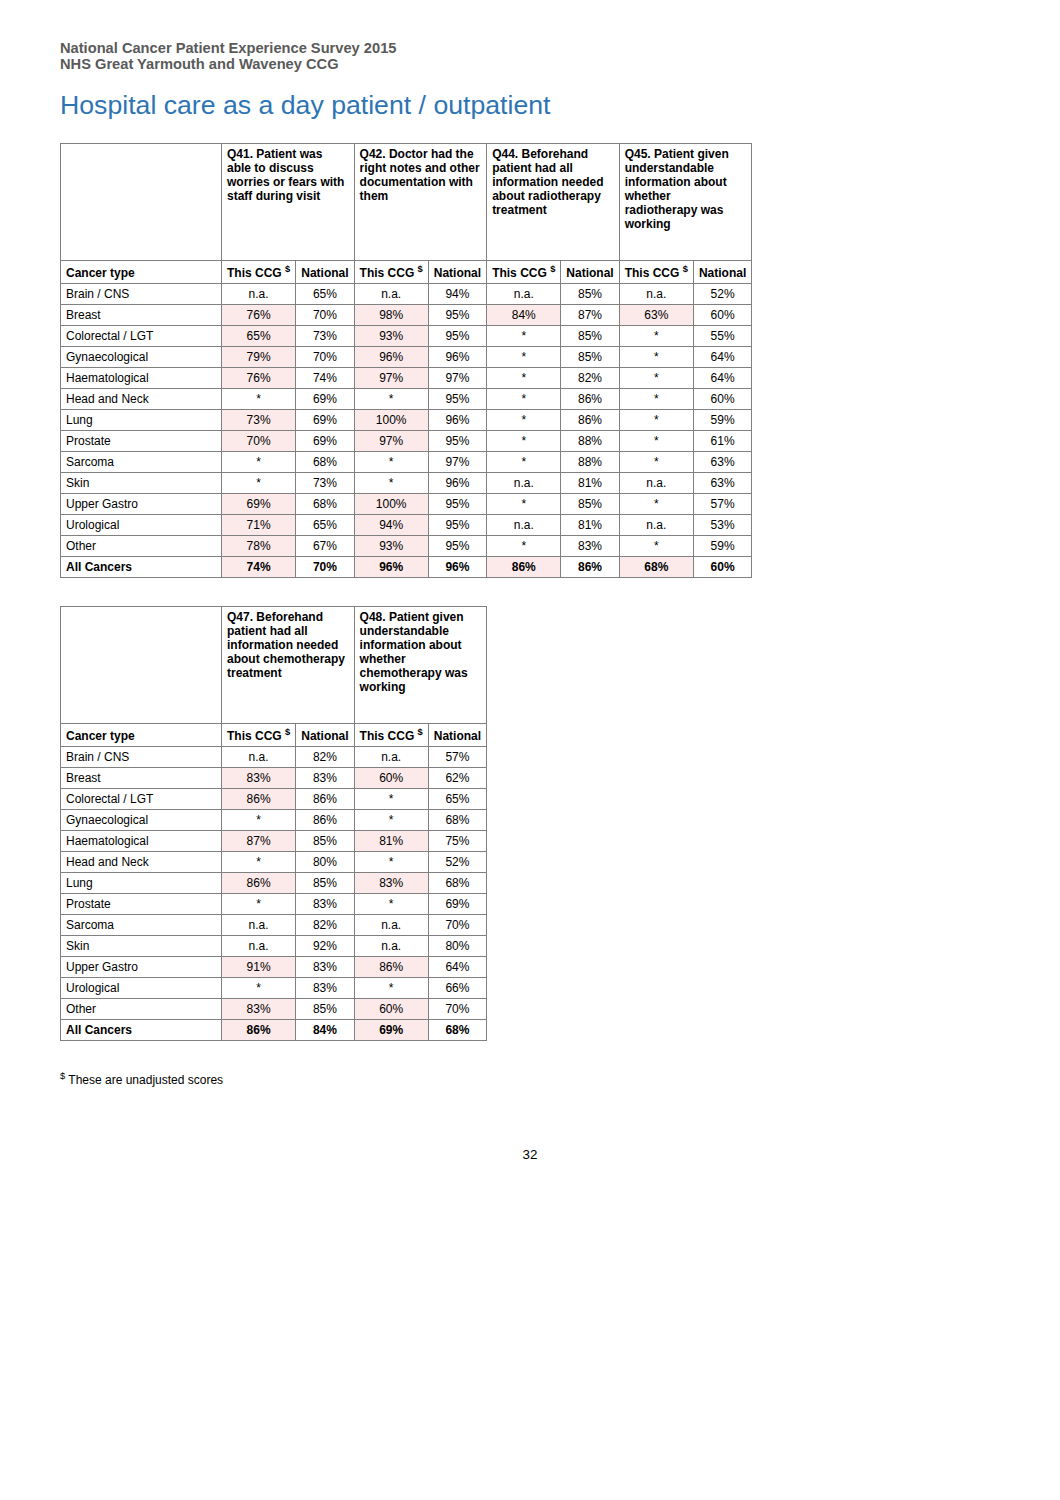National Cancer Patient Experience Survey 2015
NHS Great Yarmouth and Waveney CCG
Hospital care as a day patient / outpatient
| | Q41. Patient was able to discuss worries or fears with staff during visit | Q42. Doctor had the right notes and other documentation with them | Q44. Beforehand patient had all information needed about radiotherapy treatment | Q45. Patient given understandable information about whether radiotherapy was working |
| --- | --- | --- | --- | --- |
| Cancer type | This CCG $ | National | This CCG $ | National | This CCG $ | National | This CCG $ | National |
| Brain / CNS | n.a. | 65% | n.a. | 94% | n.a. | 85% | n.a. | 52% |
| Breast | 76% | 70% | 98% | 95% | 84% | 87% | 63% | 60% |
| Colorectal / LGT | 65% | 73% | 93% | 95% | * | 85% | * | 55% |
| Gynaecological | 79% | 70% | 96% | 96% | * | 85% | * | 64% |
| Haematological | 76% | 74% | 97% | 97% | * | 82% | * | 64% |
| Head and Neck | * | 69% | * | 95% | * | 86% | * | 60% |
| Lung | 73% | 69% | 100% | 96% | * | 86% | * | 59% |
| Prostate | 70% | 69% | 97% | 95% | * | 88% | * | 61% |
| Sarcoma | * | 68% | * | 97% | * | 88% | * | 63% |
| Skin | * | 73% | * | 96% | n.a. | 81% | n.a. | 63% |
| Upper Gastro | 69% | 68% | 100% | 95% | * | 85% | * | 57% |
| Urological | 71% | 65% | 94% | 95% | n.a. | 81% | n.a. | 53% |
| Other | 78% | 67% | 93% | 95% | * | 83% | * | 59% |
| All Cancers | 74% | 70% | 96% | 96% | 86% | 86% | 68% | 60% |
| | Q47. Beforehand patient had all information needed about chemotherapy treatment | Q48. Patient given understandable information about whether chemotherapy was working |
| --- | --- | --- |
| Cancer type | This CCG $ | National | This CCG $ | National |
| Brain / CNS | n.a. | 82% | n.a. | 57% |
| Breast | 83% | 83% | 60% | 62% |
| Colorectal / LGT | 86% | 86% | * | 65% |
| Gynaecological | * | 86% | * | 68% |
| Haematological | 87% | 85% | 81% | 75% |
| Head and Neck | * | 80% | * | 52% |
| Lung | 86% | 85% | 83% | 68% |
| Prostate | * | 83% | * | 69% |
| Sarcoma | n.a. | 82% | n.a. | 70% |
| Skin | n.a. | 92% | n.a. | 80% |
| Upper Gastro | 91% | 83% | 86% | 64% |
| Urological | * | 83% | * | 66% |
| Other | 83% | 85% | 60% | 70% |
| All Cancers | 86% | 84% | 69% | 68% |
$ These are unadjusted scores
32